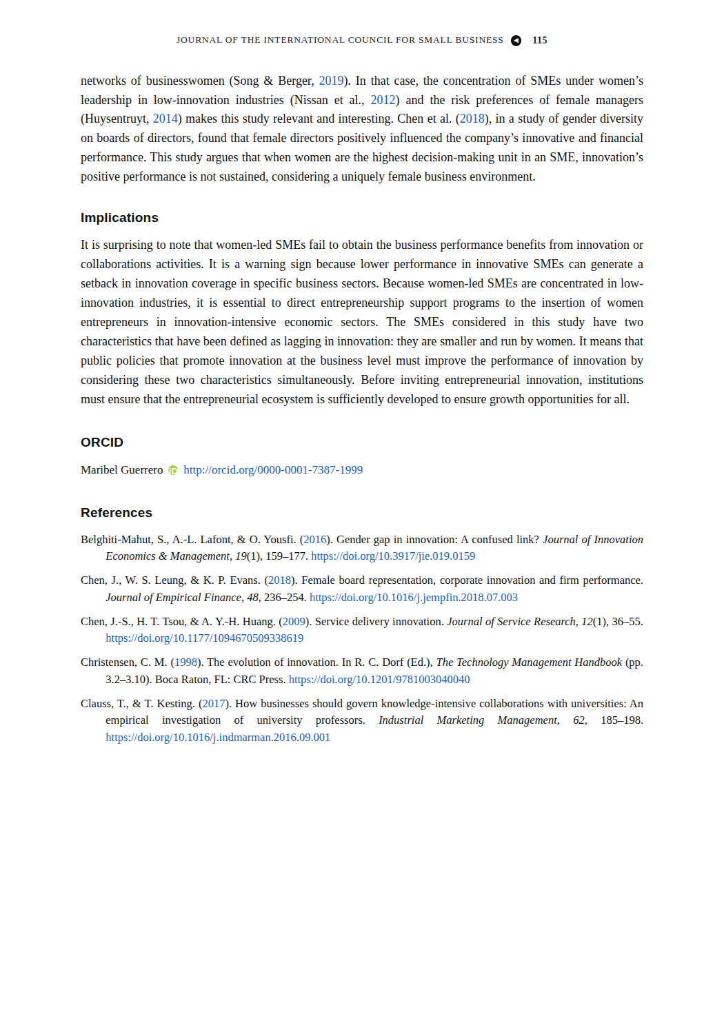Journal of the International Council for Small Business 115
networks of businesswomen (Song & Berger, 2019). In that case, the concentration of SMEs under women’s leadership in low-innovation industries (Nissan et al., 2012) and the risk preferences of female managers (Huysentruyt, 2014) makes this study relevant and interesting. Chen et al. (2018), in a study of gender diversity on boards of directors, found that female directors positively influenced the company’s innovative and financial performance. This study argues that when women are the highest decision-making unit in an SME, innovation’s positive performance is not sustained, considering a uniquely female business environment.
Implications
It is surprising to note that women-led SMEs fail to obtain the business performance benefits from innovation or collaborations activities. It is a warning sign because lower performance in innovative SMEs can generate a setback in innovation coverage in specific business sectors. Because women-led SMEs are concentrated in low-innovation industries, it is essential to direct entrepreneurship support programs to the insertion of women entrepreneurs in innovation-intensive economic sectors. The SMEs considered in this study have two characteristics that have been defined as lagging in innovation: they are smaller and run by women. It means that public policies that promote innovation at the business level must improve the performance of innovation by considering these two characteristics simultaneously. Before inviting entrepreneurial innovation, institutions must ensure that the entrepreneurial ecosystem is sufficiently developed to ensure growth opportunities for all.
ORCID
Maribel Guerrero iD http://orcid.org/0000-0001-7387-1999
References
Belghiti-Mahut, S., A.-L. Lafont, & O. Yousfi. (2016). Gender gap in innovation: A confused link? Journal of Innovation Economics & Management, 19(1), 159–177. https://doi.org/10.3917/jie.019.0159
Chen, J., W. S. Leung, & K. P. Evans. (2018). Female board representation, corporate innovation and firm performance. Journal of Empirical Finance, 48, 236–254. https://doi.org/10.1016/j.jempfin.2018.07.003
Chen, J.-S., H. T. Tsou, & A. Y.-H. Huang. (2009). Service delivery innovation. Journal of Service Research, 12(1), 36–55. https://doi.org/10.1177/1094670509338619
Christensen, C. M. (1998). The evolution of innovation. In R. C. Dorf (Ed.), The Technology Management Handbook (pp. 3.2–3.10). Boca Raton, FL: CRC Press. https://doi.org/10.1201/9781003040040
Clauss, T., & T. Kesting. (2017). How businesses should govern knowledge-intensive collaborations with universities: An empirical investigation of university professors. Industrial Marketing Management, 62, 185–198. https://doi.org/10.1016/j.indmarman.2016.09.001